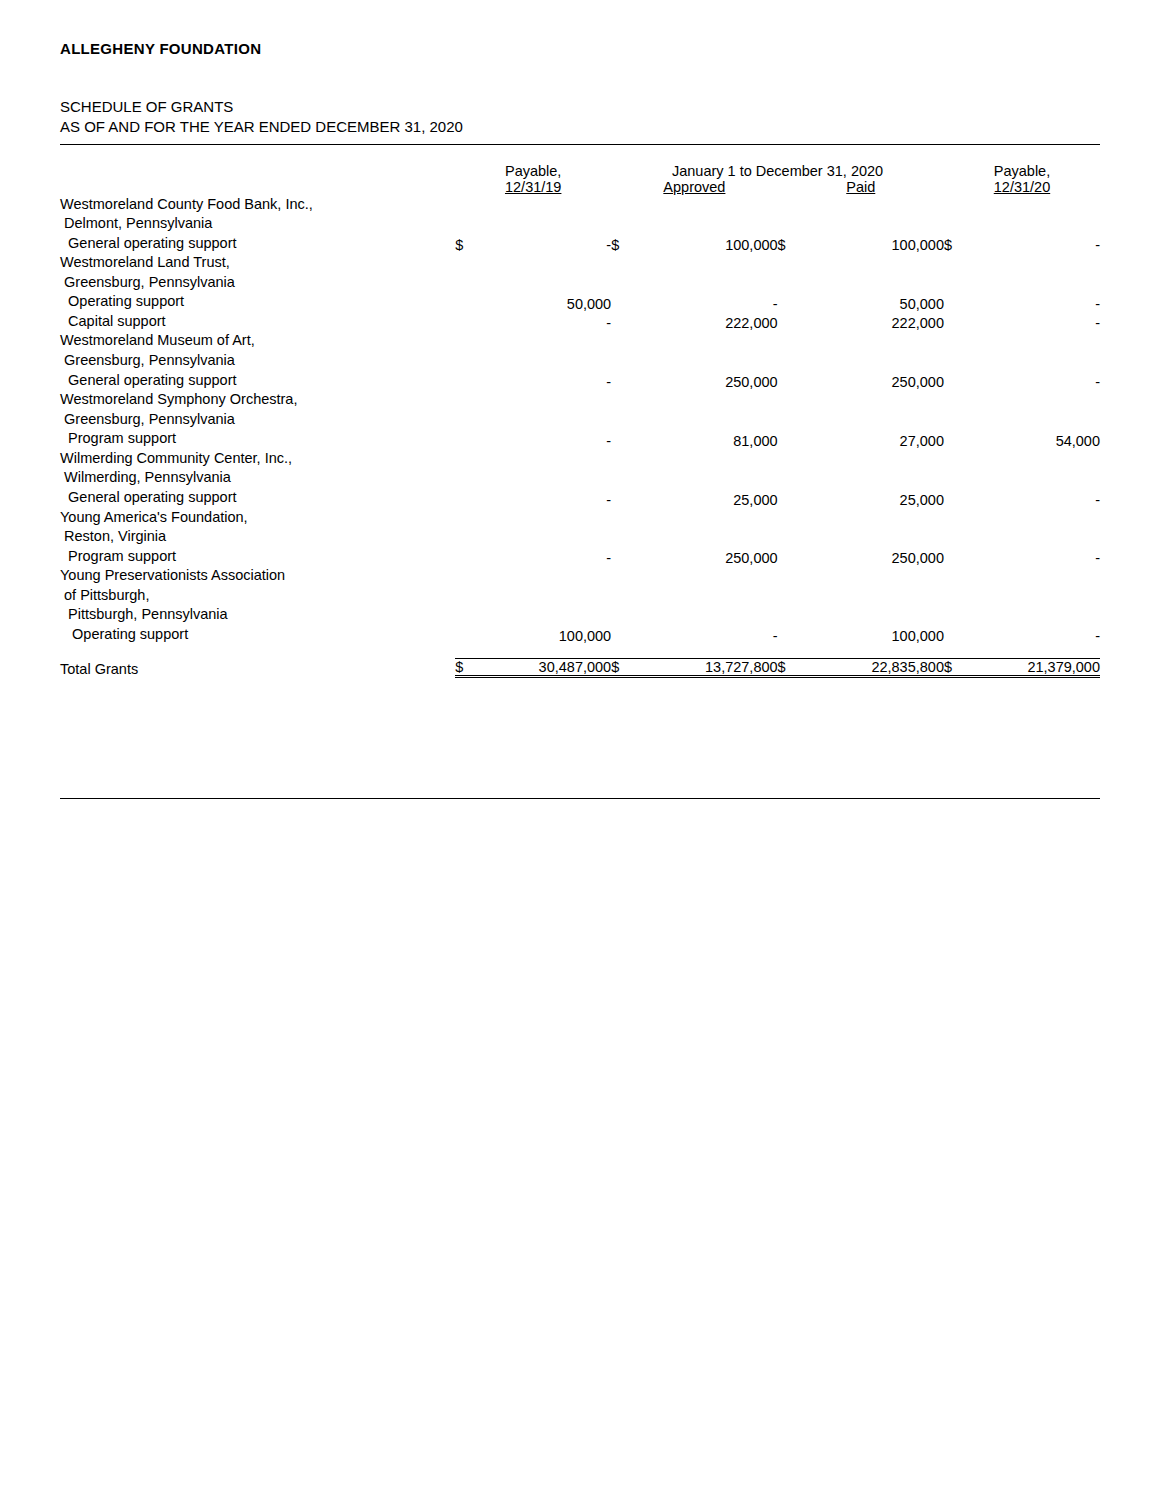ALLEGHENY FOUNDATION
SCHEDULE OF GRANTS
AS OF AND FOR THE YEAR ENDED DECEMBER 31, 2020
| | Payable, | January 1 to December 31, 2020 | Payable, |
| --- | --- | --- | --- |
| | 12/31/19 | Approved | Paid | 12/31/20 |
| Westmoreland County Food Bank, Inc., Delmont, Pennsylvania | | | | | | | | |
| General operating support | $ | - | $ | 100,000 | $ | 100,000 | $ | - |
| Westmoreland Land Trust, Greensburg, Pennsylvania | | | | | | | | |
| Operating support | | 50,000 | | - | | 50,000 | | - |
| Capital support | | - | | 222,000 | | 222,000 | | - |
| Westmoreland Museum of Art, Greensburg, Pennsylvania | | | | | | | | |
| General operating support | | - | | 250,000 | | 250,000 | | - |
| Westmoreland Symphony Orchestra, Greensburg, Pennsylvania | | | | | | | | |
| Program support | | - | | 81,000 | | 27,000 | | 54,000 |
| Wilmerding Community Center, Inc., Wilmerding, Pennsylvania | | | | | | | | |
| General operating support | | - | | 25,000 | | 25,000 | | - |
| Young America's Foundation, Reston, Virginia | | | | | | | | |
| Program support | | - | | 250,000 | | 250,000 | | - |
| Young Preservationists Association of Pittsburgh, Pittsburgh, Pennsylvania | | | | | | | | |
| Operating support | | 100,000 | | - | | 100,000 | | - |
| Total Grants | $ | 30,487,000 | $ | 13,727,800 | $ | 22,835,800 | $ | 21,379,000 |